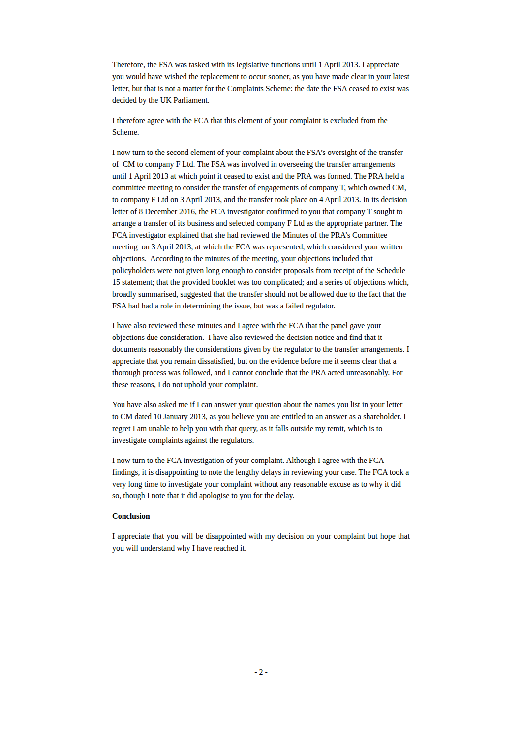Therefore, the FSA was tasked with its legislative functions until 1 April 2013. I appreciate you would have wished the replacement to occur sooner, as you have made clear in your latest letter, but that is not a matter for the Complaints Scheme: the date the FSA ceased to exist was decided by the UK Parliament.
I therefore agree with the FCA that this element of your complaint is excluded from the Scheme.
I now turn to the second element of your complaint about the FSA’s oversight of the transfer of CM to company F Ltd. The FSA was involved in overseeing the transfer arrangements until 1 April 2013 at which point it ceased to exist and the PRA was formed. The PRA held a committee meeting to consider the transfer of engagements of company T, which owned CM, to company F Ltd on 3 April 2013, and the transfer took place on 4 April 2013. In its decision letter of 8 December 2016, the FCA investigator confirmed to you that company T sought to arrange a transfer of its business and selected company F Ltd as the appropriate partner. The FCA investigator explained that she had reviewed the Minutes of the PRA’s Committee meeting on 3 April 2013, at which the FCA was represented, which considered your written objections. According to the minutes of the meeting, your objections included that policyholders were not given long enough to consider proposals from receipt of the Schedule 15 statement; that the provided booklet was too complicated; and a series of objections which, broadly summarised, suggested that the transfer should not be allowed due to the fact that the FSA had had a role in determining the issue, but was a failed regulator.
I have also reviewed these minutes and I agree with the FCA that the panel gave your objections due consideration. I have also reviewed the decision notice and find that it documents reasonably the considerations given by the regulator to the transfer arrangements. I appreciate that you remain dissatisfied, but on the evidence before me it seems clear that a thorough process was followed, and I cannot conclude that the PRA acted unreasonably. For these reasons, I do not uphold your complaint.
You have also asked me if I can answer your question about the names you list in your letter to CM dated 10 January 2013, as you believe you are entitled to an answer as a shareholder. I regret I am unable to help you with that query, as it falls outside my remit, which is to investigate complaints against the regulators.
I now turn to the FCA investigation of your complaint. Although I agree with the FCA findings, it is disappointing to note the lengthy delays in reviewing your case. The FCA took a very long time to investigate your complaint without any reasonable excuse as to why it did so, though I note that it did apologise to you for the delay.
Conclusion
I appreciate that you will be disappointed with my decision on your complaint but hope that you will understand why I have reached it.
- 2 -